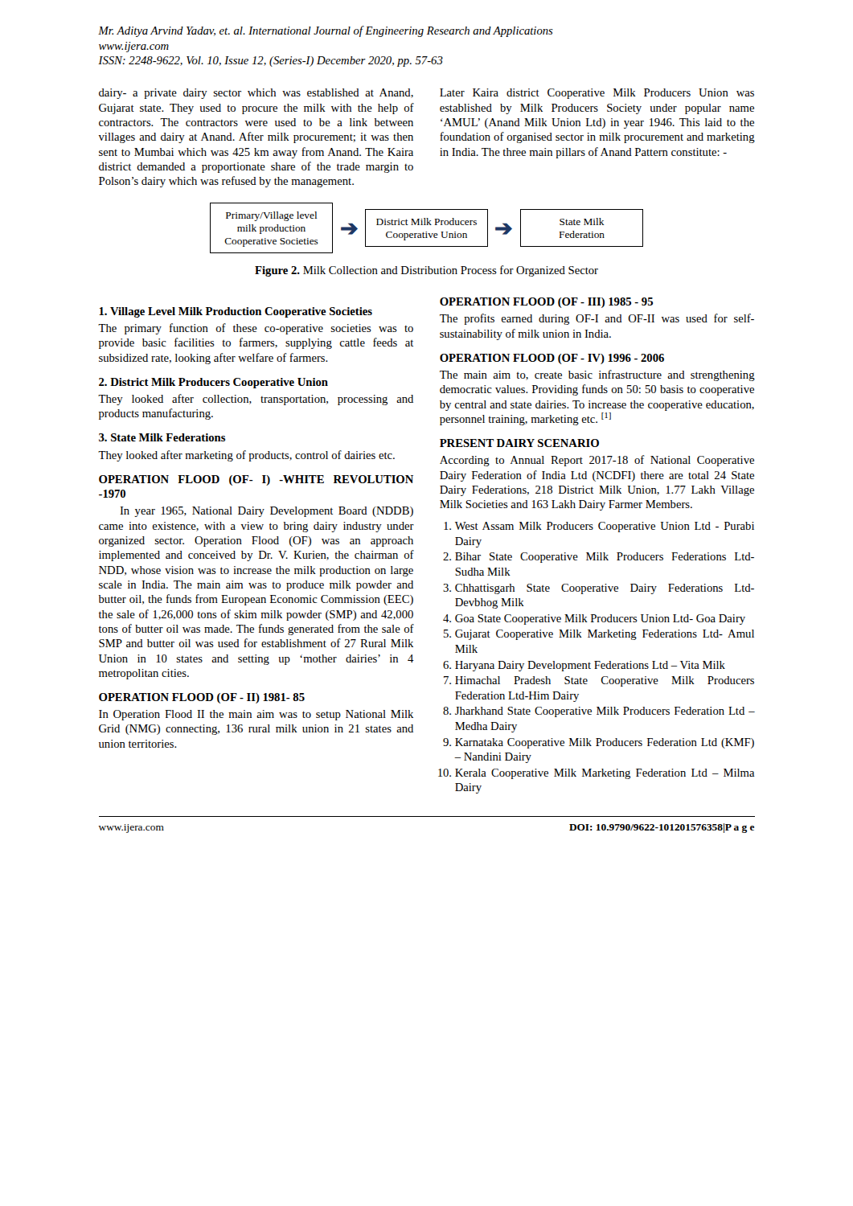Mr. Aditya Arvind Yadav, et. al. International Journal of Engineering Research and Applications
www.ijera.com
ISSN: 2248-9622, Vol. 10, Issue 12, (Series-I) December 2020, pp. 57-63
dairy- a private dairy sector which was established at Anand, Gujarat state. They used to procure the milk with the help of contractors. The contractors were used to be a link between villages and dairy at Anand. After milk procurement; it was then sent to Mumbai which was 425 km away from Anand. The Kaira district demanded a proportionate share of the trade margin to Polson’s dairy which was refused by the management.
Later Kaira district Cooperative Milk Producers Union was established by Milk Producers Society under popular name ‘AMUL’ (Anand Milk Union Ltd) in year 1946. This laid to the foundation of organised sector in milk procurement and marketing in India. The three main pillars of Anand Pattern constitute: -
Primary/Village level
milk production
Cooperative Societies
➔
District Milk Producers
Cooperative Union
➔
State Milk
Federation
Figure 2. Milk Collection and Distribution Process for Organized Sector
1. Village Level Milk Production Cooperative Societies
The primary function of these co-operative societies was to provide basic facilities to farmers, supplying cattle feeds at subsidized rate, looking after welfare of farmers.
2. District Milk Producers Cooperative Union
They looked after collection, transportation, processing and products manufacturing.
3. State Milk Federations
They looked after marketing of products, control of dairies etc.
OPERATION FLOOD (OF- I) -WHITE REVOLUTION -1970
In year 1965, National Dairy Development Board (NDDB) came into existence, with a view to bring dairy industry under organized sector. Operation Flood (OF) was an approach implemented and conceived by Dr. V. Kurien, the chairman of NDD, whose vision was to increase the milk production on large scale in India. The main aim was to produce milk powder and butter oil, the funds from European Economic Commission (EEC) the sale of 1,26,000 tons of skim milk powder (SMP) and 42,000 tons of butter oil was made. The funds generated from the sale of SMP and butter oil was used for establishment of 27 Rural Milk Union in 10 states and setting up ‘mother dairies’ in 4 metropolitan cities.
OPERATION FLOOD (OF - II) 1981- 85
In Operation Flood II the main aim was to setup National Milk Grid (NMG) connecting, 136 rural milk union in 21 states and union territories.
OPERATION FLOOD (OF - III) 1985 - 95
The profits earned during OF-I and OF-II was used for self-sustainability of milk union in India.
OPERATION FLOOD (OF - IV) 1996 - 2006
The main aim to, create basic infrastructure and strengthening democratic values. Providing funds on 50: 50 basis to cooperative by central and state dairies. To increase the cooperative education, personnel training, marketing etc. [1]
PRESENT DAIRY SCENARIO
According to Annual Report 2017-18 of National Cooperative Dairy Federation of India Ltd (NCDFI) there are total 24 State Dairy Federations, 218 District Milk Union, 1.77 Lakh Village Milk Societies and 163 Lakh Dairy Farmer Members.
West Assam Milk Producers Cooperative Union Ltd - Purabi Dairy
Bihar State Cooperative Milk Producers Federations Ltd- Sudha Milk
Chhattisgarh State Cooperative Dairy Federations Ltd- Devbhog Milk
Goa State Cooperative Milk Producers Union Ltd- Goa Dairy
Gujarat Cooperative Milk Marketing Federations Ltd- Amul Milk
Haryana Dairy Development Federations Ltd – Vita Milk
Himachal Pradesh State Cooperative Milk Producers Federation Ltd-Him Dairy
Jharkhand State Cooperative Milk Producers Federation Ltd – Medha Dairy
Karnataka Cooperative Milk Producers Federation Ltd (KMF) – Nandini Dairy
Kerala Cooperative Milk Marketing Federation Ltd – Milma Dairy
www.ijera.com DOI: 10.9790/9622-101201576358|P a g e